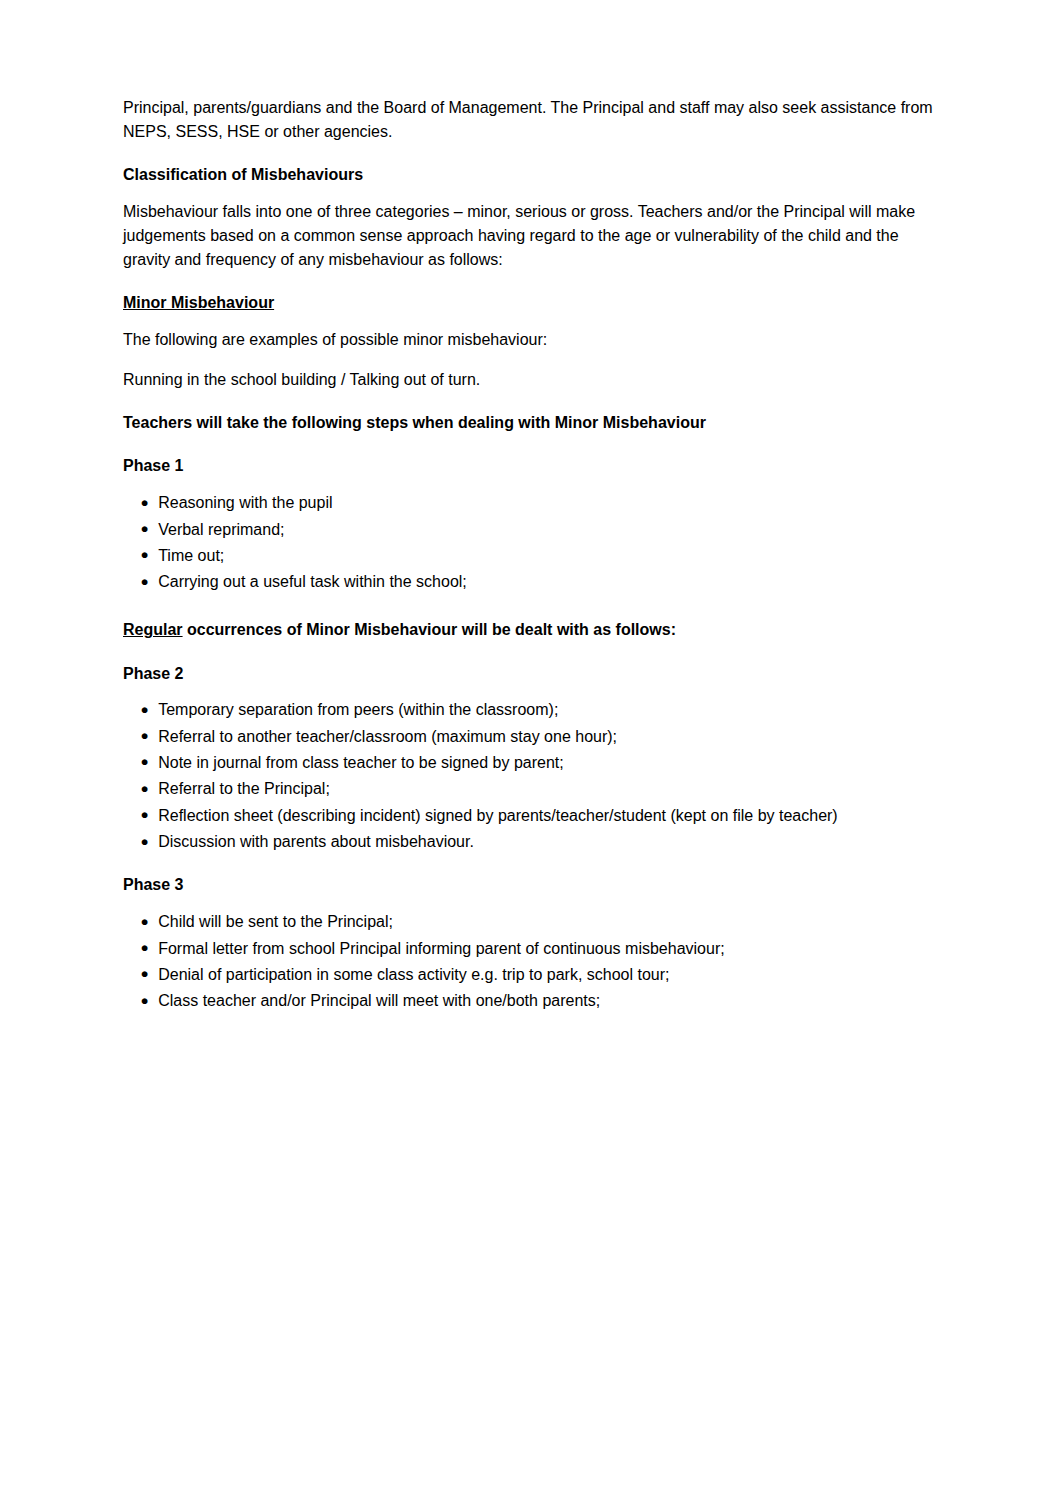Principal, parents/guardians and the Board of Management. The Principal and staff may also seek assistance from NEPS, SESS, HSE or other agencies.
Classification of Misbehaviours
Misbehaviour falls into one of three categories – minor, serious or gross. Teachers and/or the Principal will make judgements based on a common sense approach having regard to the age or vulnerability of the child and the gravity and frequency of any misbehaviour as follows:
Minor Misbehaviour
The following are examples of possible minor misbehaviour:
Running in the school building / Talking out of turn.
Teachers will take the following steps when dealing with Minor Misbehaviour
Phase 1
Reasoning with the pupil
Verbal reprimand;
Time out;
Carrying out a useful task within the school;
Regular occurrences of Minor Misbehaviour will be dealt with as follows:
Phase 2
Temporary separation from peers (within the classroom);
Referral to another teacher/classroom (maximum stay one hour);
Note in journal from class teacher to be signed by parent;
Referral to the Principal;
Reflection sheet (describing incident) signed by parents/teacher/student (kept on file by teacher)
Discussion with parents about misbehaviour.
Phase 3
Child will be sent to the Principal;
Formal letter from school Principal informing parent of continuous misbehaviour;
Denial of participation in some class activity e.g. trip to park, school tour;
Class teacher and/or Principal will meet with one/both parents;